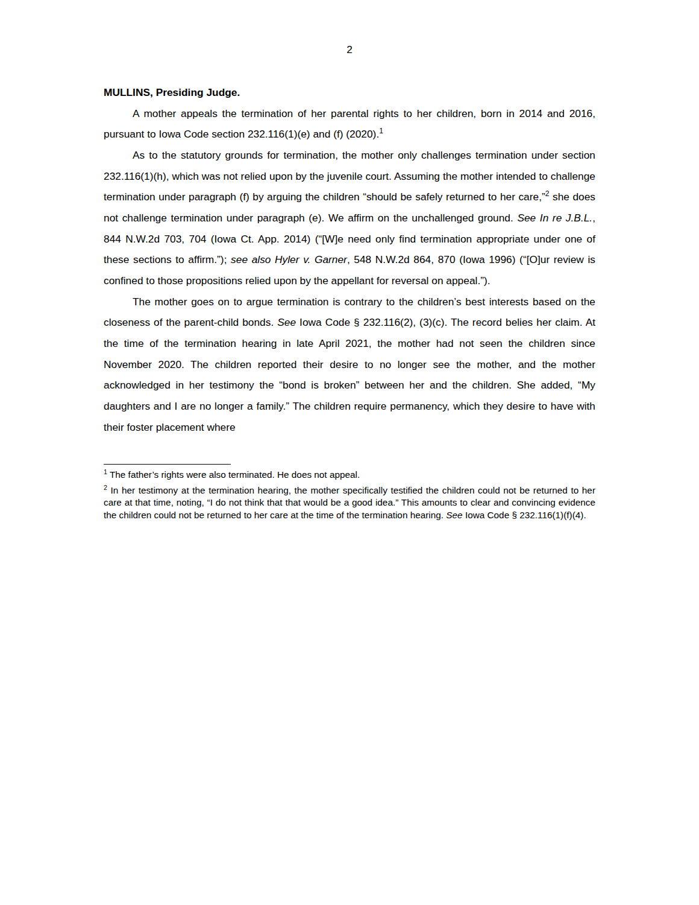2
MULLINS, Presiding Judge.
A mother appeals the termination of her parental rights to her children, born in 2014 and 2016, pursuant to Iowa Code section 232.116(1)(e) and (f) (2020).1
As to the statutory grounds for termination, the mother only challenges termination under section 232.116(1)(h), which was not relied upon by the juvenile court. Assuming the mother intended to challenge termination under paragraph (f) by arguing the children “should be safely returned to her care,”2 she does not challenge termination under paragraph (e). We affirm on the unchallenged ground. See In re J.B.L., 844 N.W.2d 703, 704 (Iowa Ct. App. 2014) (“[W]e need only find termination appropriate under one of these sections to affirm.”); see also Hyler v. Garner, 548 N.W.2d 864, 870 (Iowa 1996) (“[O]ur review is confined to those propositions relied upon by the appellant for reversal on appeal.”).
The mother goes on to argue termination is contrary to the children’s best interests based on the closeness of the parent-child bonds. See Iowa Code § 232.116(2), (3)(c). The record belies her claim. At the time of the termination hearing in late April 2021, the mother had not seen the children since November 2020. The children reported their desire to no longer see the mother, and the mother acknowledged in her testimony the “bond is broken” between her and the children. She added, “My daughters and I are no longer a family.” The children require permanency, which they desire to have with their foster placement where
1 The father’s rights were also terminated. He does not appeal.
2 In her testimony at the termination hearing, the mother specifically testified the children could not be returned to her care at that time, noting, “I do not think that that would be a good idea.” This amounts to clear and convincing evidence the children could not be returned to her care at the time of the termination hearing. See Iowa Code § 232.116(1)(f)(4).